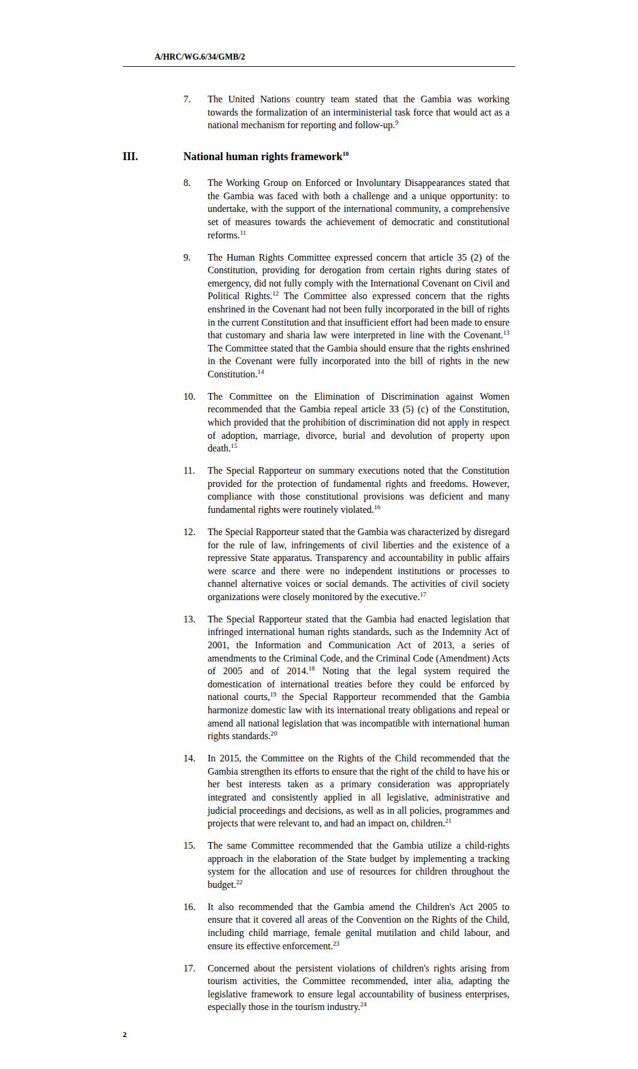A/HRC/WG.6/34/GMB/2
7. The United Nations country team stated that the Gambia was working towards the formalization of an interministerial task force that would act as a national mechanism for reporting and follow-up.9
III. National human rights framework10
8. The Working Group on Enforced or Involuntary Disappearances stated that the Gambia was faced with both a challenge and a unique opportunity: to undertake, with the support of the international community, a comprehensive set of measures towards the achievement of democratic and constitutional reforms.11
9. The Human Rights Committee expressed concern that article 35 (2) of the Constitution, providing for derogation from certain rights during states of emergency, did not fully comply with the International Covenant on Civil and Political Rights.12 The Committee also expressed concern that the rights enshrined in the Covenant had not been fully incorporated in the bill of rights in the current Constitution and that insufficient effort had been made to ensure that customary and sharia law were interpreted in line with the Covenant.13 The Committee stated that the Gambia should ensure that the rights enshrined in the Covenant were fully incorporated into the bill of rights in the new Constitution.14
10. The Committee on the Elimination of Discrimination against Women recommended that the Gambia repeal article 33 (5) (c) of the Constitution, which provided that the prohibition of discrimination did not apply in respect of adoption, marriage, divorce, burial and devolution of property upon death.15
11. The Special Rapporteur on summary executions noted that the Constitution provided for the protection of fundamental rights and freedoms. However, compliance with those constitutional provisions was deficient and many fundamental rights were routinely violated.16
12. The Special Rapporteur stated that the Gambia was characterized by disregard for the rule of law, infringements of civil liberties and the existence of a repressive State apparatus. Transparency and accountability in public affairs were scarce and there were no independent institutions or processes to channel alternative voices or social demands. The activities of civil society organizations were closely monitored by the executive.17
13. The Special Rapporteur stated that the Gambia had enacted legislation that infringed international human rights standards, such as the Indemnity Act of 2001, the Information and Communication Act of 2013, a series of amendments to the Criminal Code, and the Criminal Code (Amendment) Acts of 2005 and of 2014.18 Noting that the legal system required the domestication of international treaties before they could be enforced by national courts,19 the Special Rapporteur recommended that the Gambia harmonize domestic law with its international treaty obligations and repeal or amend all national legislation that was incompatible with international human rights standards.20
14. In 2015, the Committee on the Rights of the Child recommended that the Gambia strengthen its efforts to ensure that the right of the child to have his or her best interests taken as a primary consideration was appropriately integrated and consistently applied in all legislative, administrative and judicial proceedings and decisions, as well as in all policies, programmes and projects that were relevant to, and had an impact on, children.21
15. The same Committee recommended that the Gambia utilize a child-rights approach in the elaboration of the State budget by implementing a tracking system for the allocation and use of resources for children throughout the budget.22
16. It also recommended that the Gambia amend the Children's Act 2005 to ensure that it covered all areas of the Convention on the Rights of the Child, including child marriage, female genital mutilation and child labour, and ensure its effective enforcement.23
17. Concerned about the persistent violations of children's rights arising from tourism activities, the Committee recommended, inter alia, adapting the legislative framework to ensure legal accountability of business enterprises, especially those in the tourism industry.24
2